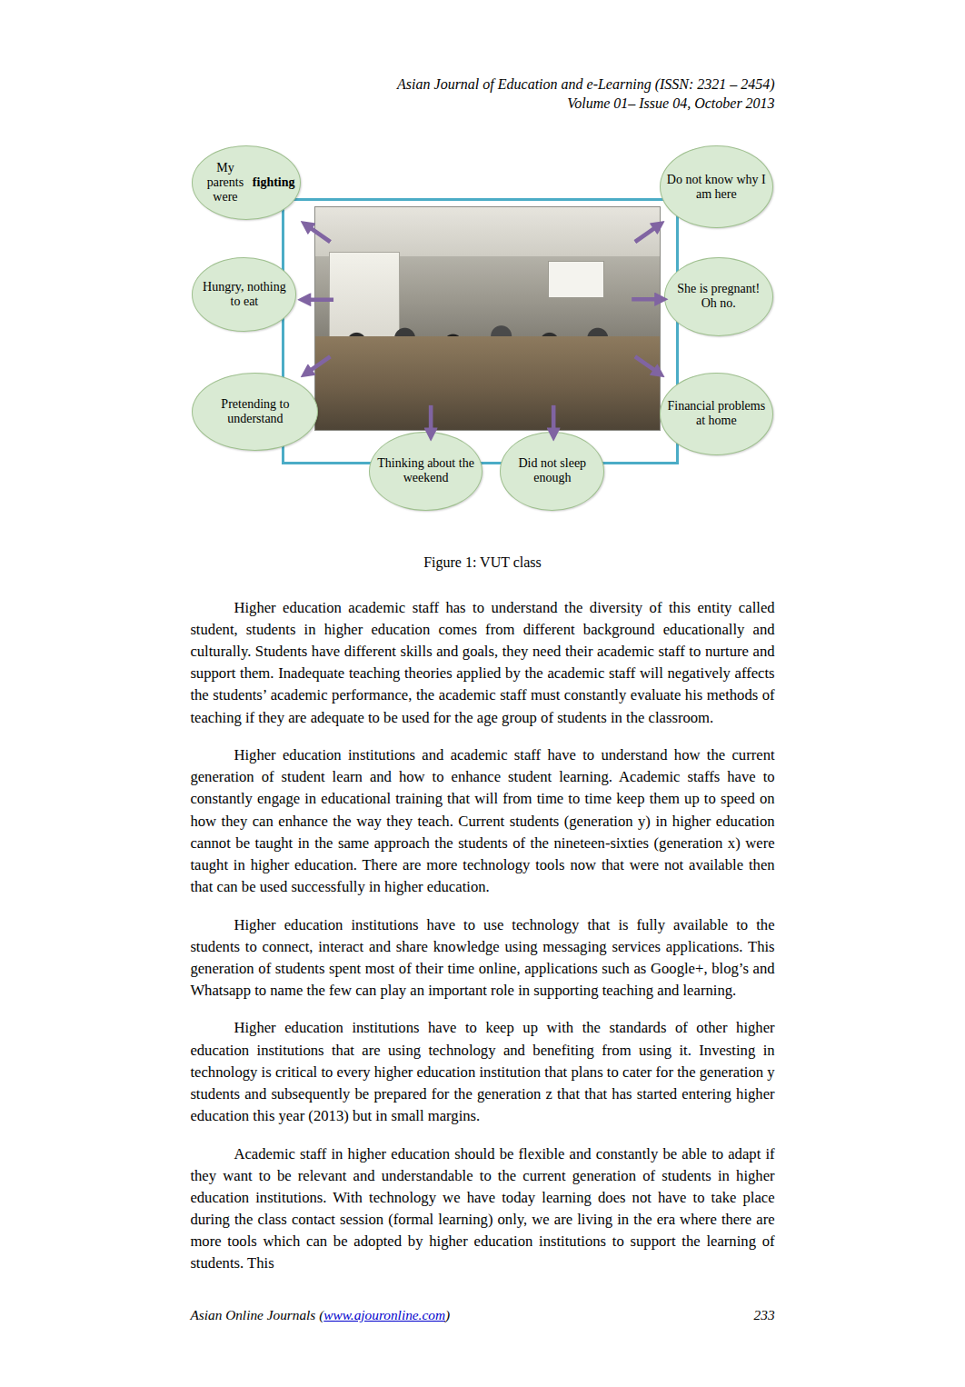Asian Journal of Education and e-Learning (ISSN: 2321 – 2454)
Volume 01– Issue 04, October 2013
My parents were
fighting
Hungry, nothing to eat
Pretending to understand
Thinking about the weekend
Did not sleep enough
Do not know why I am here
She is pregnant! Oh no.
Financial problems at home
Figure 1: VUT class
Higher education academic staff has to understand the diversity of this entity called student, students in higher education comes from different background educationally and culturally. Students have different skills and goals, they need their academic staff to nurture and support them. Inadequate teaching theories applied by the academic staff will negatively affects the students’ academic performance, the academic staff must constantly evaluate his methods of teaching if they are adequate to be used for the age group of students in the classroom.
Higher education institutions and academic staff have to understand how the current generation of student learn and how to enhance student learning. Academic staffs have to constantly engage in educational training that will from time to time keep them up to speed on how they can enhance the way they teach. Current students (generation y) in higher education cannot be taught in the same approach the students of the nineteen-sixties (generation x) were taught in higher education. There are more technology tools now that were not available then that can be used successfully in higher education.
Higher education institutions have to use technology that is fully available to the students to connect, interact and share knowledge using messaging services applications. This generation of students spent most of their time online, applications such as Google+, blog’s and Whatsapp to name the few can play an important role in supporting teaching and learning.
Higher education institutions have to keep up with the standards of other higher education institutions that are using technology and benefiting from using it. Investing in technology is critical to every higher education institution that plans to cater for the generation y students and subsequently be prepared for the generation z that that has started entering higher education this year (2013) but in small margins.
Academic staff in higher education should be flexible and constantly be able to adapt if they want to be relevant and understandable to the current generation of students in higher education institutions. With technology we have today learning does not have to take place during the class contact session (formal learning) only, we are living in the era where there are more tools which can be adopted by higher education institutions to support the learning of students. This
Asian Online Journals (www.ajouronline.com) 233